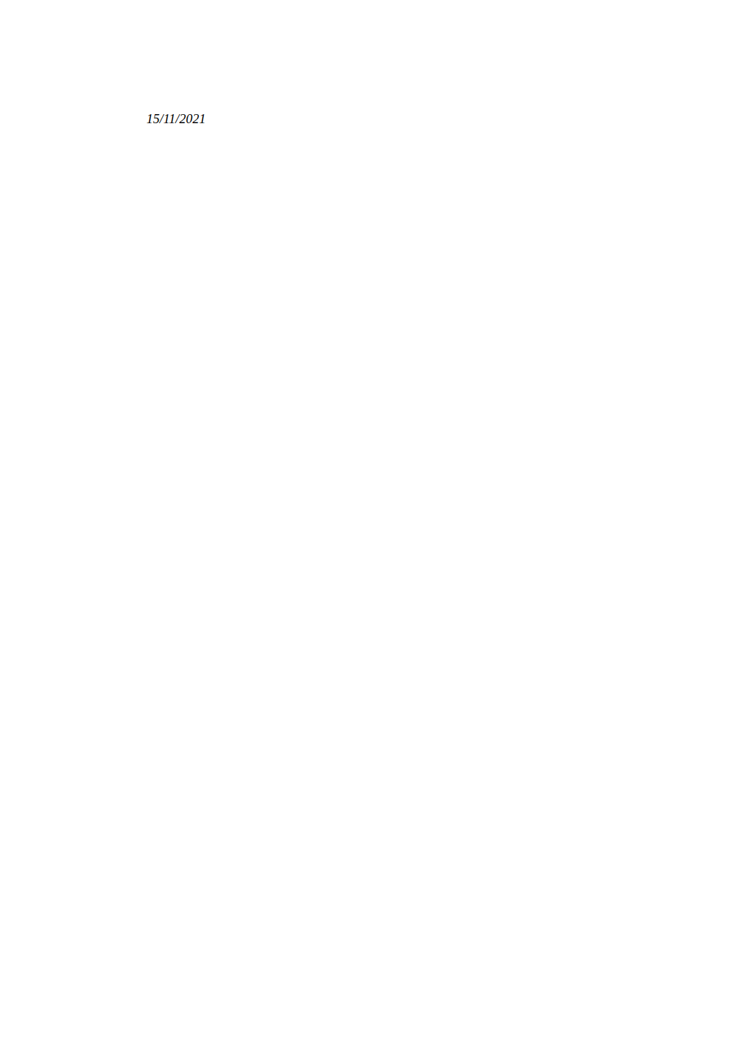15/11/2021